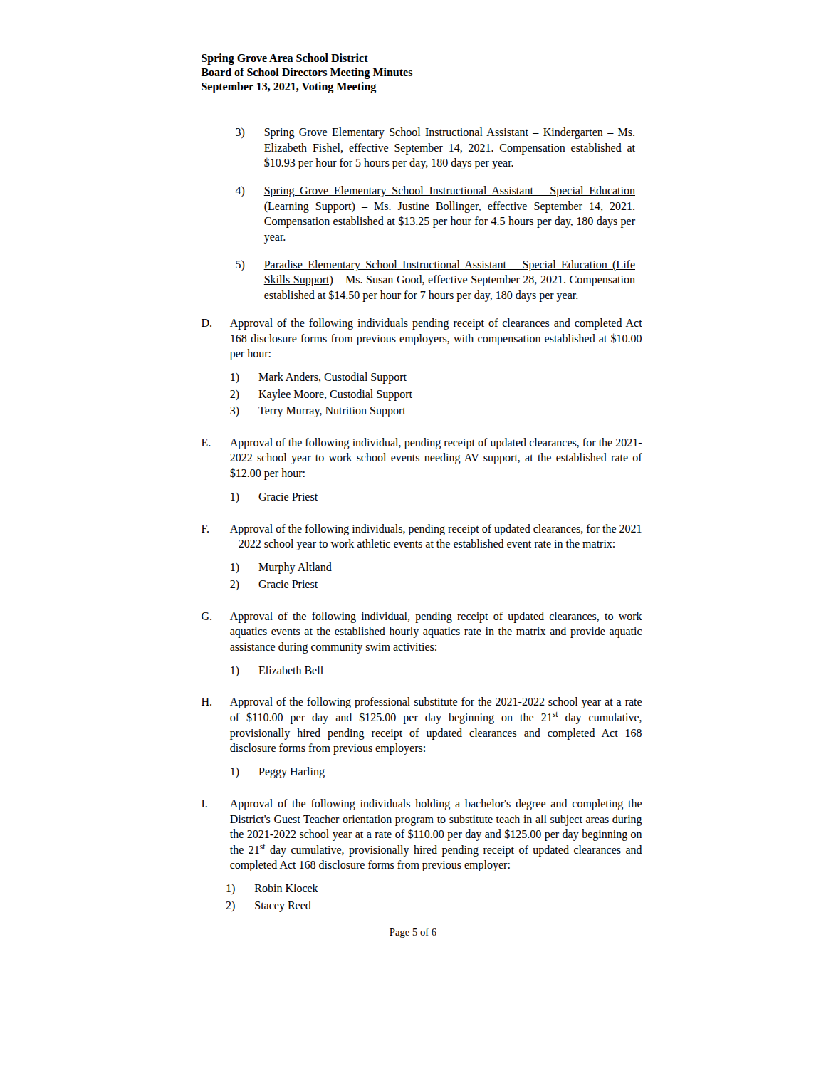Spring Grove Area School District
Board of School Directors Meeting Minutes
September 13, 2021, Voting Meeting
3) Spring Grove Elementary School Instructional Assistant – Kindergarten – Ms. Elizabeth Fishel, effective September 14, 2021. Compensation established at $10.93 per hour for 5 hours per day, 180 days per year.
4) Spring Grove Elementary School Instructional Assistant – Special Education (Learning Support) – Ms. Justine Bollinger, effective September 14, 2021. Compensation established at $13.25 per hour for 4.5 hours per day, 180 days per year.
5) Paradise Elementary School Instructional Assistant – Special Education (Life Skills Support) – Ms. Susan Good, effective September 28, 2021. Compensation established at $14.50 per hour for 7 hours per day, 180 days per year.
D.
Approval of the following individuals pending receipt of clearances and completed Act 168 disclosure forms from previous employers, with compensation established at $10.00 per hour:
1) Mark Anders, Custodial Support
2) Kaylee Moore, Custodial Support
3) Terry Murray, Nutrition Support
E.
Approval of the following individual, pending receipt of updated clearances, for the 2021-2022 school year to work school events needing AV support, at the established rate of $12.00 per hour:
1) Gracie Priest
F.
Approval of the following individuals, pending receipt of updated clearances, for the 2021 – 2022 school year to work athletic events at the established event rate in the matrix:
1) Murphy Altland
2) Gracie Priest
G.
Approval of the following individual, pending receipt of updated clearances, to work aquatics events at the established hourly aquatics rate in the matrix and provide aquatic assistance during community swim activities:
1) Elizabeth Bell
H.
Approval of the following professional substitute for the 2021-2022 school year at a rate of $110.00 per day and $125.00 per day beginning on the 21st day cumulative, provisionally hired pending receipt of updated clearances and completed Act 168 disclosure forms from previous employers:
1) Peggy Harling
I.
Approval of the following individuals holding a bachelor's degree and completing the District's Guest Teacher orientation program to substitute teach in all subject areas during the 2021-2022 school year at a rate of $110.00 per day and $125.00 per day beginning on the 21st day cumulative, provisionally hired pending receipt of updated clearances and completed Act 168 disclosure forms from previous employer:
1) Robin Klocek
2) Stacey Reed
Page 5 of 6